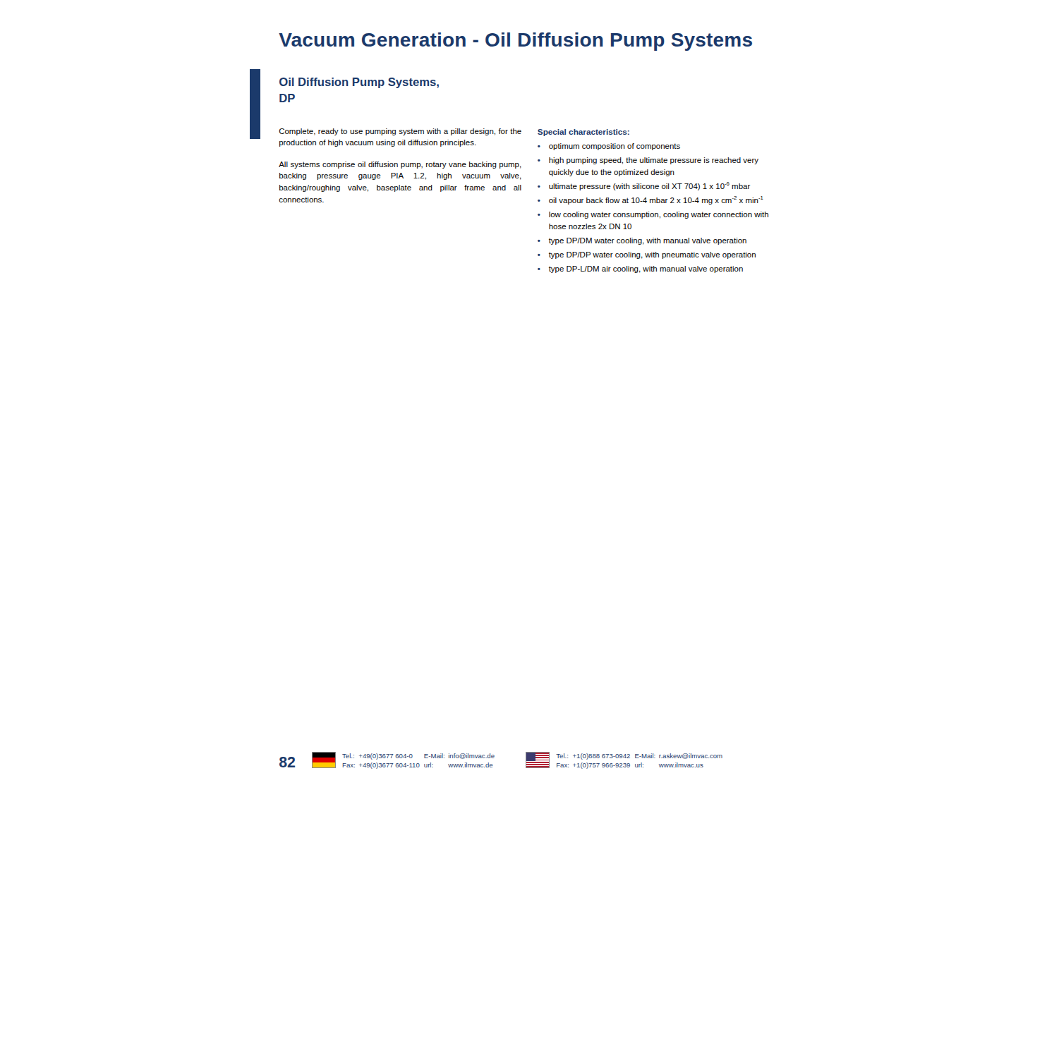Vacuum Generation - Oil Diffusion Pump Systems
Oil Diffusion Pump Systems,
DP
Complete, ready to use pumping system with a pillar design, for the production of high vacuum using oil diffusion principles.
All systems comprise oil diffusion pump, rotary vane backing pump, backing pressure gauge PIA 1.2, high vacuum valve, backing/roughing valve, baseplate and pillar frame and all connections.
Special characteristics:
optimum composition of components
high pumping speed, the ultimate pressure is reached very quickly due to the optimized design
ultimate pressure (with silicone oil XT 704) 1 x 10-6 mbar
oil vapour back flow at 10-4 mbar 2 x 10-4 mg x cm-2 x min-1
low cooling water consumption, cooling water connection with hose nozzles 2x DN 10
type DP/DM water cooling, with manual valve operation
type DP/DP water cooling, with pneumatic valve operation
type DP-L/DM air cooling, with manual valve operation
82
| Tel.: | +49(0)3677 604-0 | E-Mail: | info@ilmvac.de |
| Fax: | +49(0)3677 604-110 | url: | www.ilmvac.de |
| Tel.: | +1(0)888 673-0942 | E-Mail: | r.askew@ilmvac.com |
| Fax: | +1(0)757 966-9239 | url: | www.ilmvac.us |